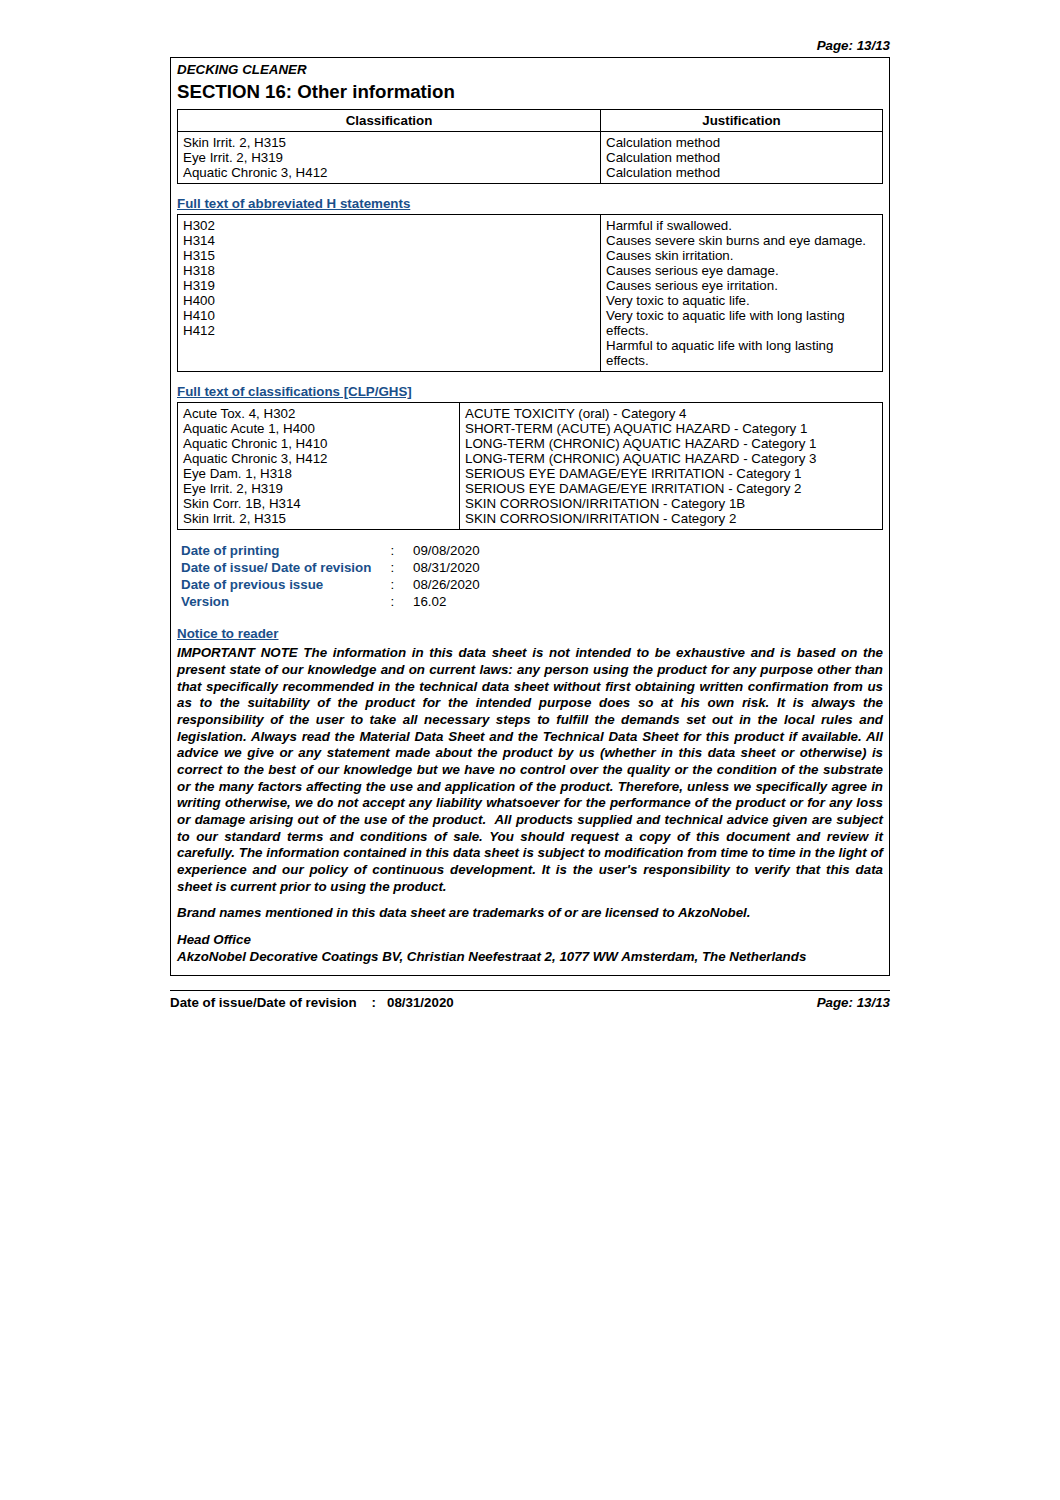Page: 13/13
DECKING CLEANER
SECTION 16: Other information
| Classification | Justification |
| --- | --- |
| Skin Irrit. 2, H315 Eye Irrit. 2, H319 Aquatic Chronic 3, H412 | Calculation method Calculation method Calculation method |
Full text of abbreviated H statements
| H302 H314 H315 H318 H319 H400 H410 H412 | Harmful if swallowed. Causes severe skin burns and eye damage. Causes skin irritation. Causes serious eye damage. Causes serious eye irritation. Very toxic to aquatic life. Very toxic to aquatic life with long lasting effects. Harmful to aquatic life with long lasting effects. |
Full text of classifications [CLP/GHS]
| Acute Tox. 4, H302 Aquatic Acute 1, H400 Aquatic Chronic 1, H410 Aquatic Chronic 3, H412 Eye Dam. 1, H318 Eye Irrit. 2, H319 Skin Corr. 1B, H314 Skin Irrit. 2, H315 | ACUTE TOXICITY (oral) - Category 4 SHORT-TERM (ACUTE) AQUATIC HAZARD - Category 1 LONG-TERM (CHRONIC) AQUATIC HAZARD - Category 1 LONG-TERM (CHRONIC) AQUATIC HAZARD - Category 3 SERIOUS EYE DAMAGE/EYE IRRITATION - Category 1 SERIOUS EYE DAMAGE/EYE IRRITATION - Category 2 SKIN CORROSION/IRRITATION - Category 1B SKIN CORROSION/IRRITATION - Category 2 |
| Date of printing | : | 09/08/2020 |
| Date of issue/ Date of revision | : | 08/31/2020 |
| Date of previous issue | : | 08/26/2020 |
| Version | : | 16.02 |
Notice to reader
IMPORTANT NOTE The information in this data sheet is not intended to be exhaustive and is based on the present state of our knowledge and on current laws: any person using the product for any purpose other than that specifically recommended in the technical data sheet without first obtaining written confirmation from us as to the suitability of the product for the intended purpose does so at his own risk. It is always the responsibility of the user to take all necessary steps to fulfill the demands set out in the local rules and legislation. Always read the Material Data Sheet and the Technical Data Sheet for this product if available. All advice we give or any statement made about the product by us (whether in this data sheet or otherwise) is correct to the best of our knowledge but we have no control over the quality or the condition of the substrate or the many factors affecting the use and application of the product. Therefore, unless we specifically agree in writing otherwise, we do not accept any liability whatsoever for the performance of the product or for any loss or damage arising out of the use of the product. All products supplied and technical advice given are subject to our standard terms and conditions of sale. You should request a copy of this document and review it carefully. The information contained in this data sheet is subject to modification from time to time in the light of experience and our policy of continuous development. It is the user's responsibility to verify that this data sheet is current prior to using the product.
Brand names mentioned in this data sheet are trademarks of or are licensed to AkzoNobel.
Head Office
AkzoNobel Decorative Coatings BV, Christian Neefestraat 2, 1077 WW Amsterdam, The Netherlands
Date of issue/Date of revision : 08/31/2020
Page: 13/13